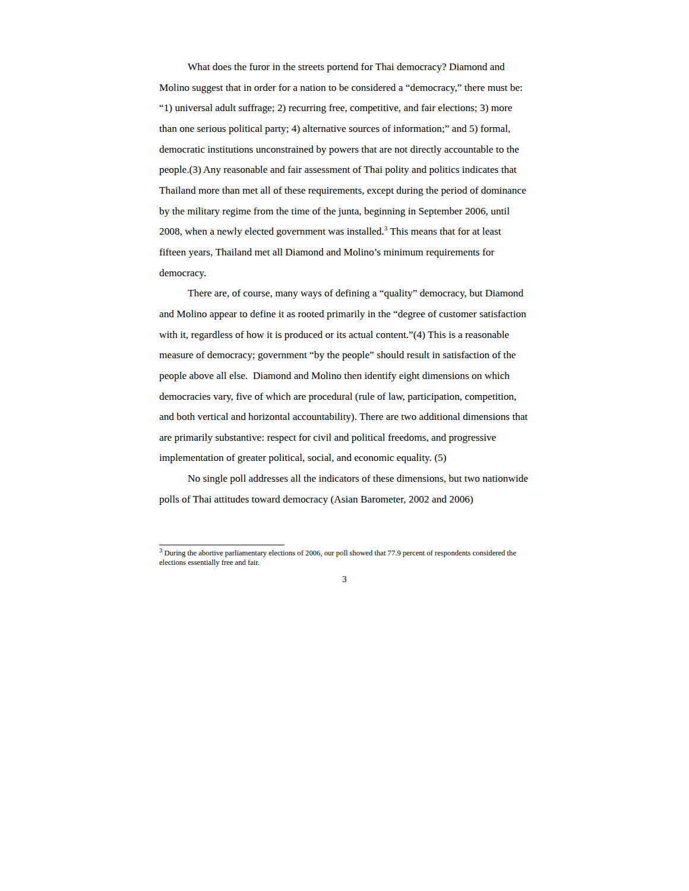What does the furor in the streets portend for Thai democracy? Diamond and Molino suggest that in order for a nation to be considered a “democracy,” there must be: “1) universal adult suffrage; 2) recurring free, competitive, and fair elections; 3) more than one serious political party; 4) alternative sources of information;” and 5) formal, democratic institutions unconstrained by powers that are not directly accountable to the people.(3) Any reasonable and fair assessment of Thai polity and politics indicates that Thailand more than met all of these requirements, except during the period of dominance by the military regime from the time of the junta, beginning in September 2006, until 2008, when a newly elected government was installed.3 This means that for at least fifteen years, Thailand met all Diamond and Molino’s minimum requirements for democracy.
There are, of course, many ways of defining a “quality” democracy, but Diamond and Molino appear to define it as rooted primarily in the “degree of customer satisfaction with it, regardless of how it is produced or its actual content.”(4) This is a reasonable measure of democracy; government “by the people” should result in satisfaction of the people above all else. Diamond and Molino then identify eight dimensions on which democracies vary, five of which are procedural (rule of law, participation, competition, and both vertical and horizontal accountability). There are two additional dimensions that are primarily substantive: respect for civil and political freedoms, and progressive implementation of greater political, social, and economic equality. (5)
No single poll addresses all the indicators of these dimensions, but two nationwide polls of Thai attitudes toward democracy (Asian Barometer, 2002 and 2006)
3 During the abortive parliamentary elections of 2006, our poll showed that 77.9 percent of respondents considered the elections essentially free and fair.
3